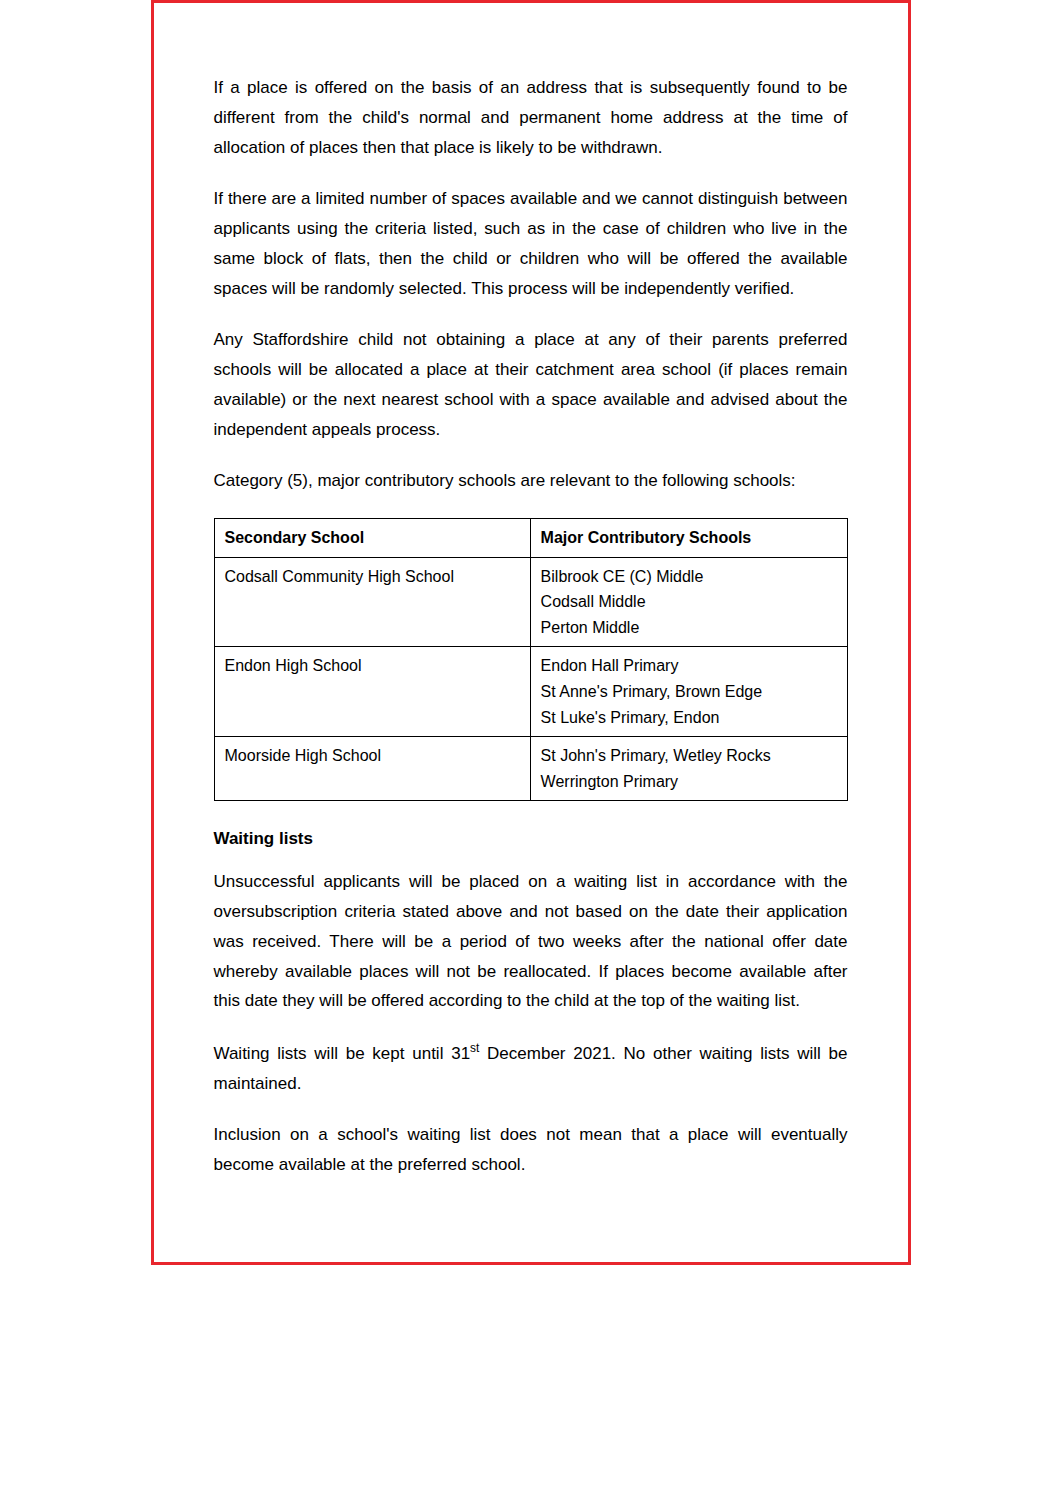If a place is offered on the basis of an address that is subsequently found to be different from the child's normal and permanent home address at the time of allocation of places then that place is likely to be withdrawn.
If there are a limited number of spaces available and we cannot distinguish between applicants using the criteria listed, such as in the case of children who live in the same block of flats, then the child or children who will be offered the available spaces will be randomly selected. This process will be independently verified.
Any Staffordshire child not obtaining a place at any of their parents preferred schools will be allocated a place at their catchment area school (if places remain available) or the next nearest school with a space available and advised about the independent appeals process.
Category (5), major contributory schools are relevant to the following schools:
| Secondary School | Major Contributory Schools |
| --- | --- |
| Codsall Community High School | Bilbrook CE (C) Middle Codsall Middle Perton Middle |
| Endon High School | Endon Hall Primary St Anne's Primary, Brown Edge St Luke's Primary, Endon |
| Moorside High School | St John's Primary, Wetley Rocks Werrington Primary |
Waiting lists
Unsuccessful applicants will be placed on a waiting list in accordance with the oversubscription criteria stated above and not based on the date their application was received. There will be a period of two weeks after the national offer date whereby available places will not be reallocated. If places become available after this date they will be offered according to the child at the top of the waiting list.
Waiting lists will be kept until 31st December 2021. No other waiting lists will be maintained.
Inclusion on a school's waiting list does not mean that a place will eventually become available at the preferred school.